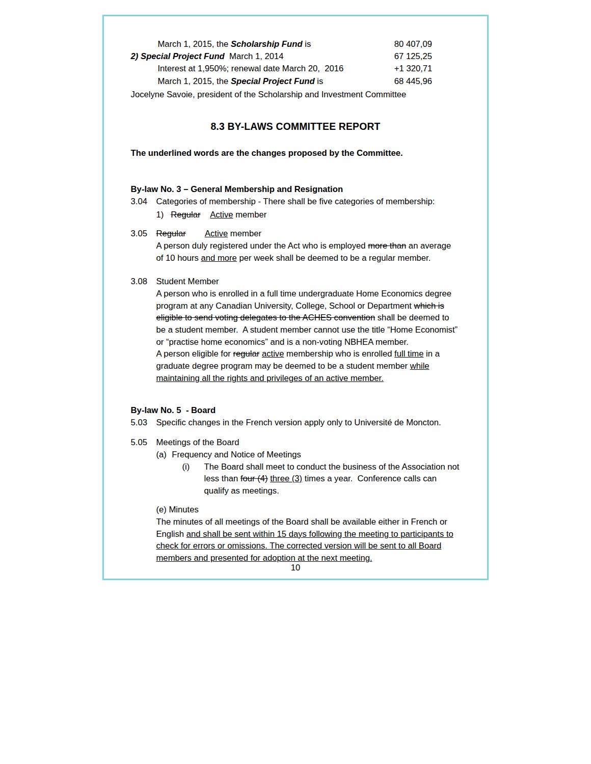March 1, 2015, the Scholarship Fund is
80 407,09
2) Special Project Fund March 1, 2014
67 125,25
Interest at 1,950%; renewal date March 20, 2016
+1 320,71
March 1, 2015, the Special Project Fund is
68 445,96
Jocelyne Savoie, president of the Scholarship and Investment Committee
8.3 BY-LAWS COMMITTEE REPORT
The underlined words are the changes proposed by the Committee.
By-law No. 3 – General Membership and Resignation
3.04
Categories of membership - There shall be five categories of membership:
1)
Regular Active member
3.05
Regular Active member
A person duly registered under the Act who is employed more than an average of 10 hours and more per week shall be deemed to be a regular member.
3.08
Student Member
A person who is enrolled in a full time undergraduate Home Economics degree program at any Canadian University, College, School or Department which is eligible to send voting delegates to the ACHES convention shall be deemed to be a student member. A student member cannot use the title “Home Economist” or “practise home economics” and is a non-voting NBHEA member.
A person eligible for regular active membership who is enrolled full time in a graduate degree program may be deemed to be a student member while maintaining all the rights and privileges of an active member.
By-law No. 5 - Board
5.03
Specific changes in the French version apply only to Université de Moncton.
5.05
Meetings of the Board
(a)
Frequency and Notice of Meetings
(i)
The Board shall meet to conduct the business of the Association not less than four (4) three (3) times a year. Conference calls can qualify as meetings.
(e) Minutes
The minutes of all meetings of the Board shall be available either in French or English and shall be sent within 15 days following the meeting to participants to check for errors or omissions. The corrected version will be sent to all Board members and presented for adoption at the next meeting.
10